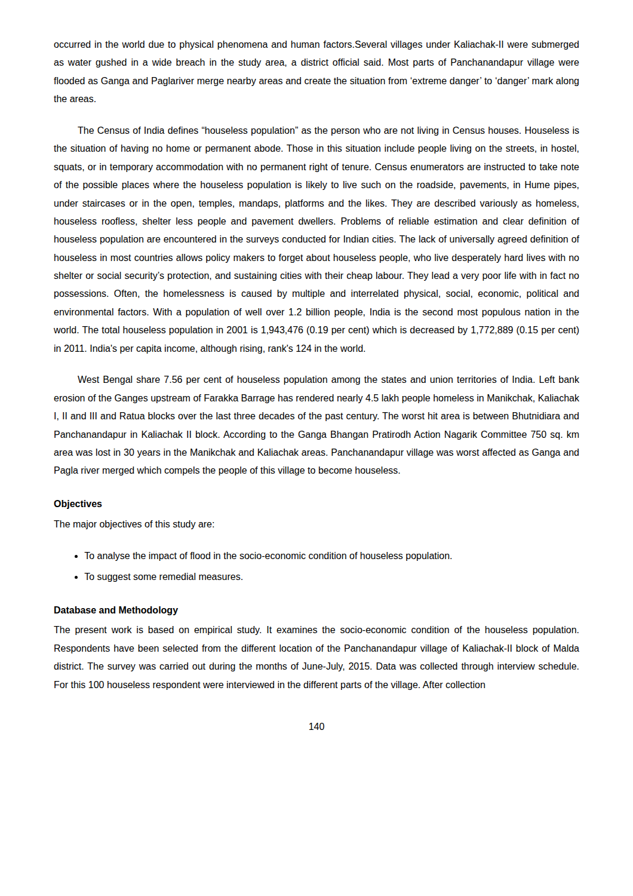occurred in the world due to physical phenomena and human factors.Several villages under Kaliachak-II were submerged as water gushed in a wide breach in the study area, a district official said. Most parts of Panchanandapur village were flooded as Ganga and Paglariver merge nearby areas and create the situation from ‘extreme danger’ to ‘danger’ mark along the areas.
The Census of India defines “houseless population” as the person who are not living in Census houses. Houseless is the situation of having no home or permanent abode. Those in this situation include people living on the streets, in hostel, squats, or in temporary accommodation with no permanent right of tenure. Census enumerators are instructed to take note of the possible places where the houseless population is likely to live such on the roadside, pavements, in Hume pipes, under staircases or in the open, temples, mandaps, platforms and the likes. They are described variously as homeless, houseless roofless, shelter less people and pavement dwellers. Problems of reliable estimation and clear definition of houseless population are encountered in the surveys conducted for Indian cities. The lack of universally agreed definition of houseless in most countries allows policy makers to forget about houseless people, who live desperately hard lives with no shelter or social security’s protection, and sustaining cities with their cheap labour. They lead a very poor life with in fact no possessions. Often, the homelessness is caused by multiple and interrelated physical, social, economic, political and environmental factors. With a population of well over 1.2 billion people, India is the second most populous nation in the world. The total houseless population in 2001 is 1,943,476 (0.19 per cent) which is decreased by 1,772,889 (0.15 per cent) in 2011. India's per capita income, although rising, rank's 124 in the world.
West Bengal share 7.56 per cent of houseless population among the states and union territories of India. Left bank erosion of the Ganges upstream of Farakka Barrage has rendered nearly 4.5 lakh people homeless in Manikchak, Kaliachak I, II and III and Ratua blocks over the last three decades of the past century. The worst hit area is between Bhutnidiara and Panchanandapur in Kaliachak II block. According to the Ganga Bhangan Pratirodh Action Nagarik Committee 750 sq. km area was lost in 30 years in the Manikchak and Kaliachak areas. Panchanandapur village was worst affected as Ganga and Pagla river merged which compels the people of this village to become houseless.
Objectives
The major objectives of this study are:
To analyse the impact of flood in the socio-economic condition of houseless population.
To suggest some remedial measures.
Database and Methodology
The present work is based on empirical study. It examines the socio-economic condition of the houseless population. Respondents have been selected from the different location of the Panchanandapur village of Kaliachak-II block of Malda district. The survey was carried out during the months of June-July, 2015. Data was collected through interview schedule. For this 100 houseless respondent were interviewed in the different parts of the village. After collection
140